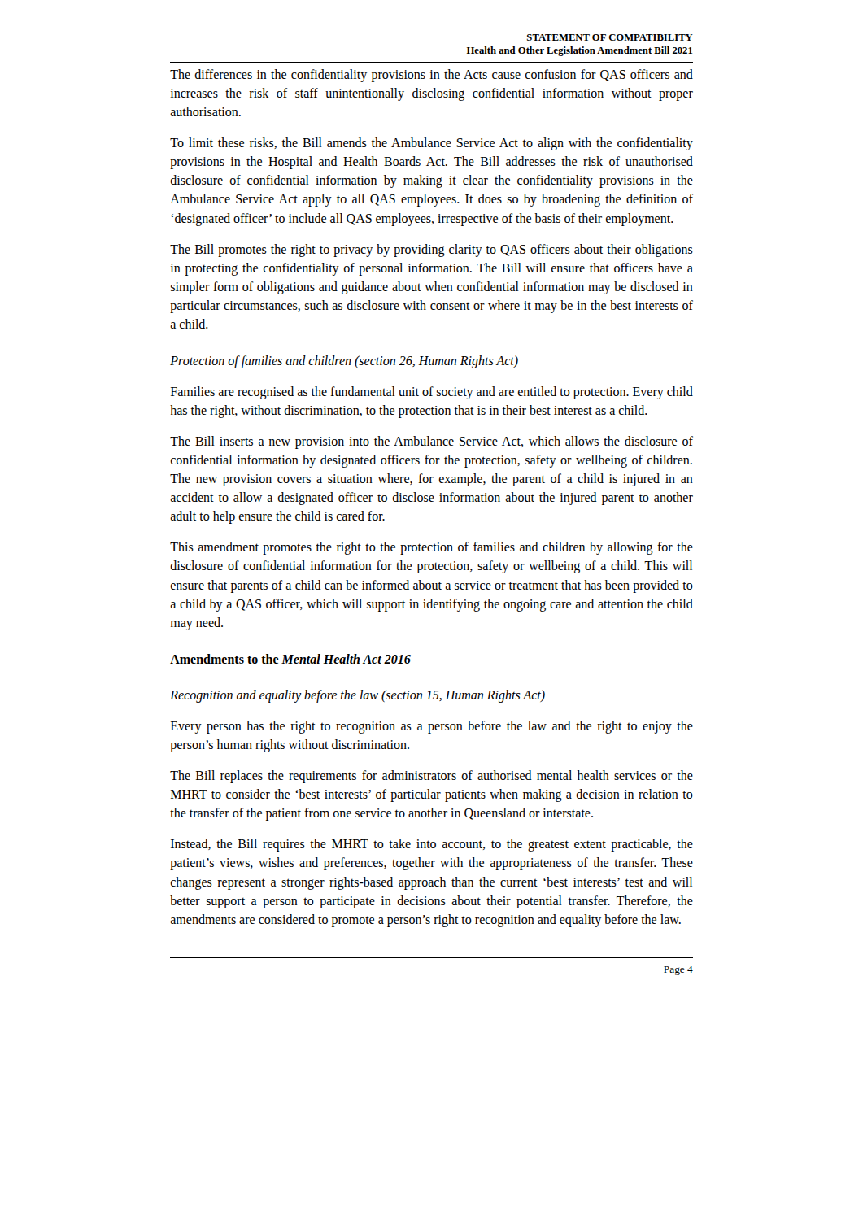STATEMENT OF COMPATIBILITY
Health and Other Legislation Amendment Bill 2021
The differences in the confidentiality provisions in the Acts cause confusion for QAS officers and increases the risk of staff unintentionally disclosing confidential information without proper authorisation.
To limit these risks, the Bill amends the Ambulance Service Act to align with the confidentiality provisions in the Hospital and Health Boards Act. The Bill addresses the risk of unauthorised disclosure of confidential information by making it clear the confidentiality provisions in the Ambulance Service Act apply to all QAS employees. It does so by broadening the definition of ‘designated officer’ to include all QAS employees, irrespective of the basis of their employment.
The Bill promotes the right to privacy by providing clarity to QAS officers about their obligations in protecting the confidentiality of personal information. The Bill will ensure that officers have a simpler form of obligations and guidance about when confidential information may be disclosed in particular circumstances, such as disclosure with consent or where it may be in the best interests of a child.
Protection of families and children (section 26, Human Rights Act)
Families are recognised as the fundamental unit of society and are entitled to protection. Every child has the right, without discrimination, to the protection that is in their best interest as a child.
The Bill inserts a new provision into the Ambulance Service Act, which allows the disclosure of confidential information by designated officers for the protection, safety or wellbeing of children. The new provision covers a situation where, for example, the parent of a child is injured in an accident to allow a designated officer to disclose information about the injured parent to another adult to help ensure the child is cared for.
This amendment promotes the right to the protection of families and children by allowing for the disclosure of confidential information for the protection, safety or wellbeing of a child. This will ensure that parents of a child can be informed about a service or treatment that has been provided to a child by a QAS officer, which will support in identifying the ongoing care and attention the child may need.
Amendments to the Mental Health Act 2016
Recognition and equality before the law (section 15, Human Rights Act)
Every person has the right to recognition as a person before the law and the right to enjoy the person’s human rights without discrimination.
The Bill replaces the requirements for administrators of authorised mental health services or the MHRT to consider the ‘best interests’ of particular patients when making a decision in relation to the transfer of the patient from one service to another in Queensland or interstate.
Instead, the Bill requires the MHRT to take into account, to the greatest extent practicable, the patient’s views, wishes and preferences, together with the appropriateness of the transfer. These changes represent a stronger rights-based approach than the current ‘best interests’ test and will better support a person to participate in decisions about their potential transfer. Therefore, the amendments are considered to promote a person’s right to recognition and equality before the law.
Page 4